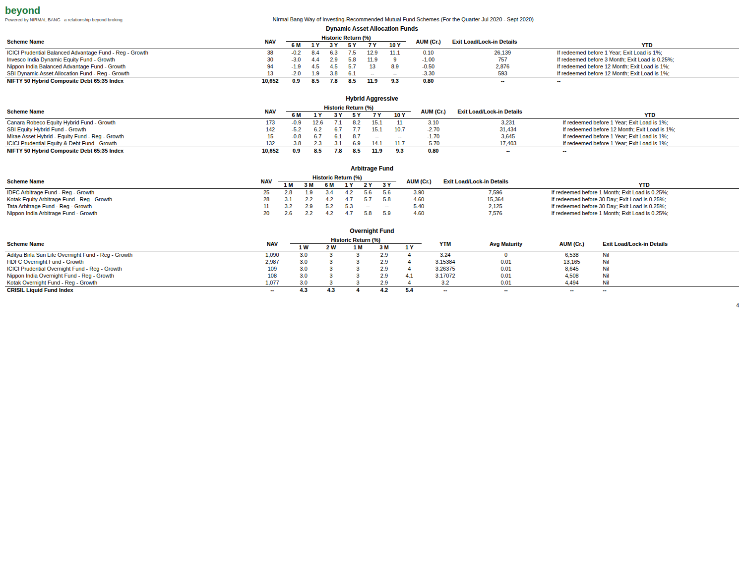beyond
Powered by NIRMAL BANG a relationship beyond broking Nirmal Bang Way of Investing-Recommended Mutual Fund Schemes (For the Quarter Jul 2020 - Sept 2020)
Dynamic Asset Allocation Funds
| Scheme Name | NAV | Historic Return (%) | AUM (Cr.) | Exit Load/Lock-in Details |
| --- | --- | --- | --- | --- |
| 6 M | 1 Y | 3 Y | 5 Y | 7 Y | 10 Y | YTD |
| ICICI Prudential Balanced Advantage Fund - Reg - Growth | 38 | -0.2 | 8.4 | 6.3 | 7.5 | 12.9 | 11.1 | 0.10 | 26,139 | If redeemed before 1 Year; Exit Load is 1%; |
| Invesco India Dynamic Equity Fund - Growth | 30 | -3.0 | 4.4 | 2.9 | 5.8 | 11.9 | 9 | -1.00 | 757 | If redeemed before 3 Month; Exit Load is 0.25%; |
| Nippon India Balanced Advantage Fund - Growth | 94 | -1.9 | 4.5 | 4.5 | 5.7 | 13 | 8.9 | -0.50 | 2,876 | If redeemed before 12 Month; Exit Load is 1%; |
| SBI Dynamic Asset Allocation Fund - Reg - Growth | 13 | -2.0 | 1.9 | 3.8 | 6.1 | -- | -- | -3.30 | 593 | If redeemed before 12 Month; Exit Load is 1%; |
| NIFTY 50 Hybrid Composite Debt 65:35 Index | 10,652 | 0.9 | 8.5 | 7.8 | 8.5 | 11.9 | 9.3 | 0.80 | -- | -- |
Hybrid Aggressive
| Scheme Name | NAV | Historic Return (%) | AUM (Cr.) | Exit Load/Lock-in Details |
| --- | --- | --- | --- | --- |
| 6 M | 1 Y | 3 Y | 5 Y | 7 Y | 10 Y | YTD |
| Canara Robeco Equity Hybrid Fund - Growth | 173 | -0.9 | 12.6 | 7.1 | 8.2 | 15.1 | 11 | 3.10 | 3,231 | If redeemed before 1 Year; Exit Load is 1%; |
| SBI Equity Hybrid Fund - Growth | 142 | -5.2 | 6.2 | 6.7 | 7.7 | 15.1 | 10.7 | -2.70 | 31,434 | If redeemed before 12 Month; Exit Load is 1%; |
| Mirae Asset Hybrid - Equity Fund - Reg - Growth | 15 | -0.8 | 6.7 | 6.1 | 8.7 | -- | -- | -1.70 | 3,645 | If redeemed before 1 Year; Exit Load is 1%; |
| ICICI Prudential Equity & Debt Fund - Growth | 132 | -3.8 | 2.3 | 3.1 | 6.9 | 14.1 | 11.7 | -5.70 | 17,403 | If redeemed before 1 Year; Exit Load is 1%; |
| NIFTY 50 Hybrid Composite Debt 65:35 Index | 10,652 | 0.9 | 8.5 | 7.8 | 8.5 | 11.9 | 9.3 | 0.80 | -- | -- |
Arbitrage Fund
| Scheme Name | NAV | Historic Return (%) | AUM (Cr.) | Exit Load/Lock-in Details |
| --- | --- | --- | --- | --- |
| 1 M | 3 M | 6 M | 1 Y | 2 Y | 3 Y | YTD |
| IDFC Arbitrage Fund - Reg - Growth | 25 | 2.8 | 1.9 | 3.4 | 4.2 | 5.6 | 5.6 | 3.90 | 7,596 | If redeemed before 1 Month; Exit Load is 0.25%; |
| Kotak Equity Arbitrage Fund - Reg - Growth | 28 | 3.1 | 2.2 | 4.2 | 4.7 | 5.7 | 5.8 | 4.60 | 15,364 | If redeemed before 30 Day; Exit Load is 0.25%; |
| Tata Arbitrage Fund - Reg - Growth | 11 | 3.2 | 2.9 | 5.2 | 5.3 | -- | -- | 5.40 | 2,125 | If redeemed before 30 Day; Exit Load is 0.25%; |
| Nippon India Arbitrage Fund - Growth | 20 | 2.6 | 2.2 | 4.2 | 4.7 | 5.8 | 5.9 | 4.60 | 7,576 | If redeemed before 1 Month; Exit Load is 0.25%; |
Overnight Fund
| Scheme Name | NAV | Historic Return (%) | YTM | Avg Maturity | AUM (Cr.) | Exit Load/Lock-in Details |
| --- | --- | --- | --- | --- | --- | --- |
| 1 W | 2 W | 1 M | 3 M | 1 Y |
| Aditya Birla Sun Life Overnight Fund - Reg - Growth | 1,090 | 3.0 | 3 | 3 | 2.9 | 4 | 3.24 | 0 | 6,538 | Nil |
| HDFC Overnight Fund - Growth | 2,987 | 3.0 | 3 | 3 | 2.9 | 4 | 3.15384 | 0.01 | 13,165 | Nil |
| ICICI Prudential Overnight Fund - Reg - Growth | 109 | 3.0 | 3 | 3 | 2.9 | 4 | 3.26375 | 0.01 | 8,645 | Nil |
| Nippon India Overnight Fund - Reg - Growth | 108 | 3.0 | 3 | 3 | 2.9 | 4.1 | 3.17072 | 0.01 | 4,508 | Nil |
| Kotak Overnight Fund - Reg - Growth | 1,077 | 3.0 | 3 | 3 | 2.9 | 4 | 3.2 | 0.01 | 4,494 | Nil |
| CRISIL Liquid Fund Index | -- | 4.3 | 4.3 | 4 | 4.2 | 5.4 | -- | -- | -- | -- |
4